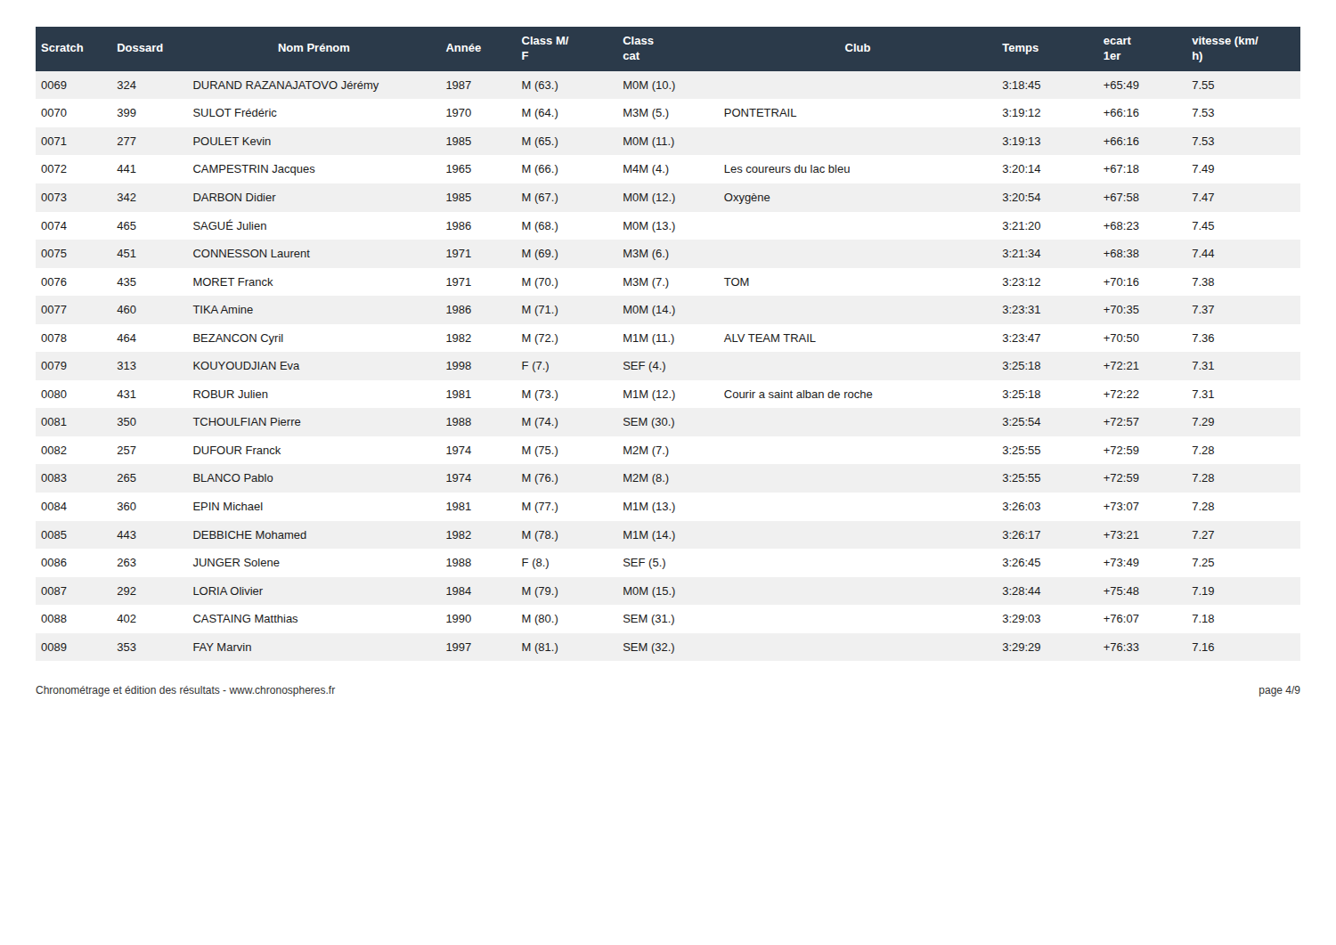| Scratch | Dossard | Nom Prénom | Année | Class M/ F | Class cat | Club | Temps | ecart 1er | vitesse (km/ h) |
| --- | --- | --- | --- | --- | --- | --- | --- | --- | --- |
| 0069 | 324 | DURAND RAZANAJATOVO Jérémy | 1987 | M (63.) | M0M (10.) | | 3:18:45 | +65:49 | 7.55 |
| 0070 | 399 | SULOT Frédéric | 1970 | M (64.) | M3M (5.) | PONTETRAIL | 3:19:12 | +66:16 | 7.53 |
| 0071 | 277 | POULET Kevin | 1985 | M (65.) | M0M (11.) | | 3:19:13 | +66:16 | 7.53 |
| 0072 | 441 | CAMPESTRIN Jacques | 1965 | M (66.) | M4M (4.) | Les coureurs du lac bleu | 3:20:14 | +67:18 | 7.49 |
| 0073 | 342 | DARBON Didier | 1985 | M (67.) | M0M (12.) | Oxygène | 3:20:54 | +67:58 | 7.47 |
| 0074 | 465 | SAGUÉ Julien | 1986 | M (68.) | M0M (13.) | | 3:21:20 | +68:23 | 7.45 |
| 0075 | 451 | CONNESSON Laurent | 1971 | M (69.) | M3M (6.) | | 3:21:34 | +68:38 | 7.44 |
| 0076 | 435 | MORET Franck | 1971 | M (70.) | M3M (7.) | TOM | 3:23:12 | +70:16 | 7.38 |
| 0077 | 460 | TIKA Amine | 1986 | M (71.) | M0M (14.) | | 3:23:31 | +70:35 | 7.37 |
| 0078 | 464 | BEZANCON Cyril | 1982 | M (72.) | M1M (11.) | ALV TEAM TRAIL | 3:23:47 | +70:50 | 7.36 |
| 0079 | 313 | KOUYOUDJIAN Eva | 1998 | F (7.) | SEF (4.) | | 3:25:18 | +72:21 | 7.31 |
| 0080 | 431 | ROBUR Julien | 1981 | M (73.) | M1M (12.) | Courir a saint alban de roche | 3:25:18 | +72:22 | 7.31 |
| 0081 | 350 | TCHOULFIAN Pierre | 1988 | M (74.) | SEM (30.) | | 3:25:54 | +72:57 | 7.29 |
| 0082 | 257 | DUFOUR Franck | 1974 | M (75.) | M2M (7.) | | 3:25:55 | +72:59 | 7.28 |
| 0083 | 265 | BLANCO Pablo | 1974 | M (76.) | M2M (8.) | | 3:25:55 | +72:59 | 7.28 |
| 0084 | 360 | EPIN Michael | 1981 | M (77.) | M1M (13.) | | 3:26:03 | +73:07 | 7.28 |
| 0085 | 443 | DEBBICHE Mohamed | 1982 | M (78.) | M1M (14.) | | 3:26:17 | +73:21 | 7.27 |
| 0086 | 263 | JUNGER Solene | 1988 | F (8.) | SEF (5.) | | 3:26:45 | +73:49 | 7.25 |
| 0087 | 292 | LORIA Olivier | 1984 | M (79.) | M0M (15.) | | 3:28:44 | +75:48 | 7.19 |
| 0088 | 402 | CASTAING Matthias | 1990 | M (80.) | SEM (31.) | | 3:29:03 | +76:07 | 7.18 |
| 0089 | 353 | FAY Marvin | 1997 | M (81.) | SEM (32.) | | 3:29:29 | +76:33 | 7.16 |
Chronométrage et édition des résultats - www.chronospheres.fr page 4/9